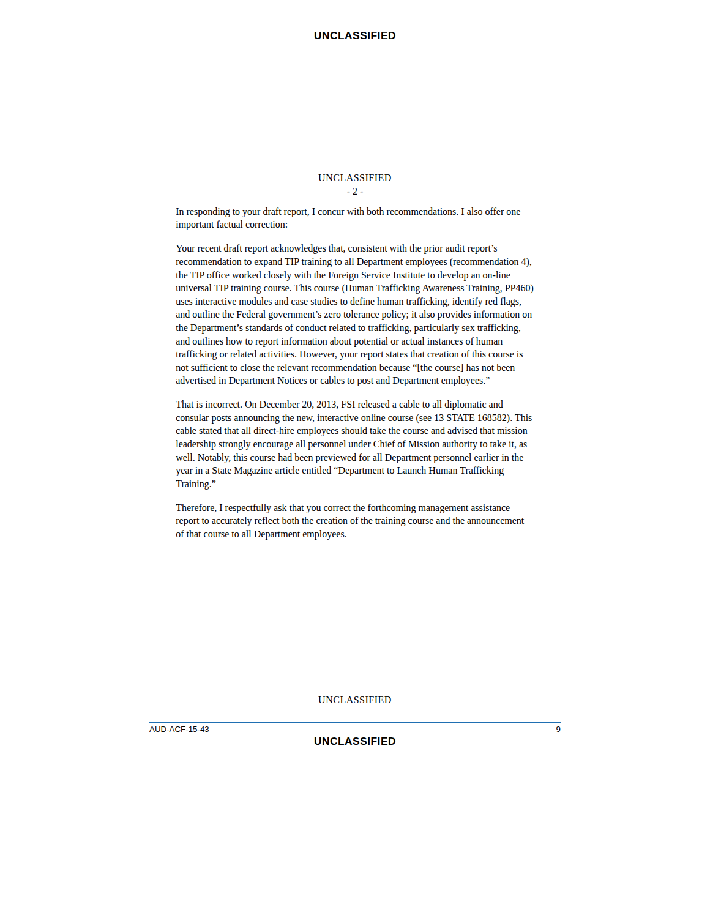UNCLASSIFIED
UNCLASSIFIED
- 2 -
In responding to your draft report, I concur with both recommendations. I also offer one important factual correction:
Your recent draft report acknowledges that, consistent with the prior audit report’s recommendation to expand TIP training to all Department employees (recommendation 4), the TIP office worked closely with the Foreign Service Institute to develop an on-line universal TIP training course. This course (Human Trafficking Awareness Training, PP460) uses interactive modules and case studies to define human trafficking, identify red flags, and outline the Federal government’s zero tolerance policy; it also provides information on the Department’s standards of conduct related to trafficking, particularly sex trafficking, and outlines how to report information about potential or actual instances of human trafficking or related activities. However, your report states that creation of this course is not sufficient to close the relevant recommendation because “[the course] has not been advertised in Department Notices or cables to post and Department employees.”
That is incorrect. On December 20, 2013, FSI released a cable to all diplomatic and consular posts announcing the new, interactive online course (see 13 STATE 168582). This cable stated that all direct-hire employees should take the course and advised that mission leadership strongly encourage all personnel under Chief of Mission authority to take it, as well. Notably, this course had been previewed for all Department personnel earlier in the year in a State Magazine article entitled “Department to Launch Human Trafficking Training.”
Therefore, I respectfully ask that you correct the forthcoming management assistance report to accurately reflect both the creation of the training course and the announcement of that course to all Department employees.
UNCLASSIFIED
AUD-ACF-15-43 9
UNCLASSIFIED